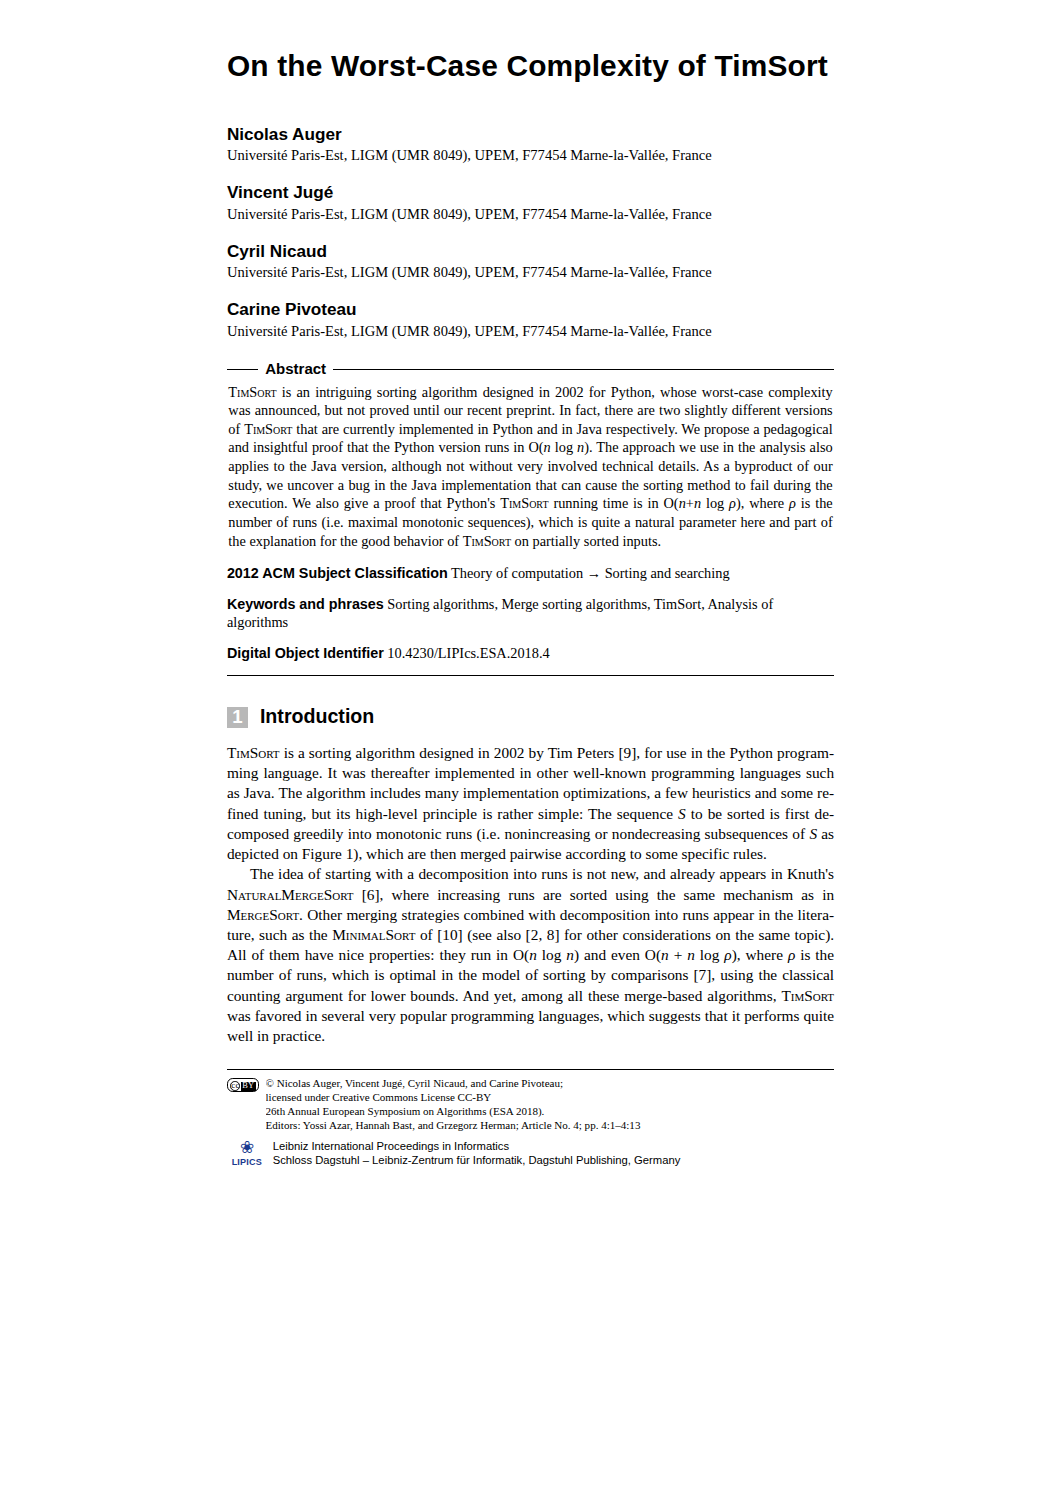On the Worst-Case Complexity of TimSort
Nicolas Auger
Université Paris-Est, LIGM (UMR 8049), UPEM, F77454 Marne-la-Vallée, France
Vincent Jugé
Université Paris-Est, LIGM (UMR 8049), UPEM, F77454 Marne-la-Vallée, France
Cyril Nicaud
Université Paris-Est, LIGM (UMR 8049), UPEM, F77454 Marne-la-Vallée, France
Carine Pivoteau
Université Paris-Est, LIGM (UMR 8049), UPEM, F77454 Marne-la-Vallée, France
Abstract
TimSort is an intriguing sorting algorithm designed in 2002 for Python, whose worst-case complexity was announced, but not proved until our recent preprint. In fact, there are two slightly different versions of TimSort that are currently implemented in Python and in Java respectively. We propose a pedagogical and insightful proof that the Python version runs in O(n log n). The approach we use in the analysis also applies to the Java version, although not without very involved technical details. As a byproduct of our study, we uncover a bug in the Java implementation that can cause the sorting method to fail during the execution. We also give a proof that Python's TimSort running time is in O(n+n log ρ), where ρ is the number of runs (i.e. maximal monotonic sequences), which is quite a natural parameter here and part of the explanation for the good behavior of TimSort on partially sorted inputs.
2012 ACM Subject Classification Theory of computation → Sorting and searching
Keywords and phrases Sorting algorithms, Merge sorting algorithms, TimSort, Analysis of algorithms
Digital Object Identifier 10.4230/LIPIcs.ESA.2018.4
1 Introduction
TimSort is a sorting algorithm designed in 2002 by Tim Peters [9], for use in the Python programming language. It was thereafter implemented in other well-known programming languages such as Java. The algorithm includes many implementation optimizations, a few heuristics and some refined tuning, but its high-level principle is rather simple: The sequence S to be sorted is first decomposed greedily into monotonic runs (i.e. nonincreasing or nondecreasing subsequences of S as depicted on Figure 1), which are then merged pairwise according to some specific rules.
The idea of starting with a decomposition into runs is not new, and already appears in Knuth's NaturalMergeSort [6], where increasing runs are sorted using the same mechanism as in MergeSort. Other merging strategies combined with decomposition into runs appear in the literature, such as the MinimalSort of [10] (see also [2, 8] for other considerations on the same topic). All of them have nice properties: they run in O(n log n) and even O(n + n log ρ), where ρ is the number of runs, which is optimal in the model of sorting by comparisons [7], using the classical counting argument for lower bounds. And yet, among all these merge-based algorithms, TimSort was favored in several very popular programming languages, which suggests that it performs quite well in practice.
cc BY
© Nicolas Auger, Vincent Jugé, Cyril Nicaud, and Carine Pivoteau;
licensed under Creative Commons License CC-BY
26th Annual European Symposium on Algorithms (ESA 2018).
Editors: Yossi Azar, Hannah Bast, and Grzegorz Herman; Article No. 4; pp. 4:1–4:13
❀ LIPICS
Leibniz International Proceedings in Informatics
Schloss Dagstuhl – Leibniz-Zentrum für Informatik, Dagstuhl Publishing, Germany